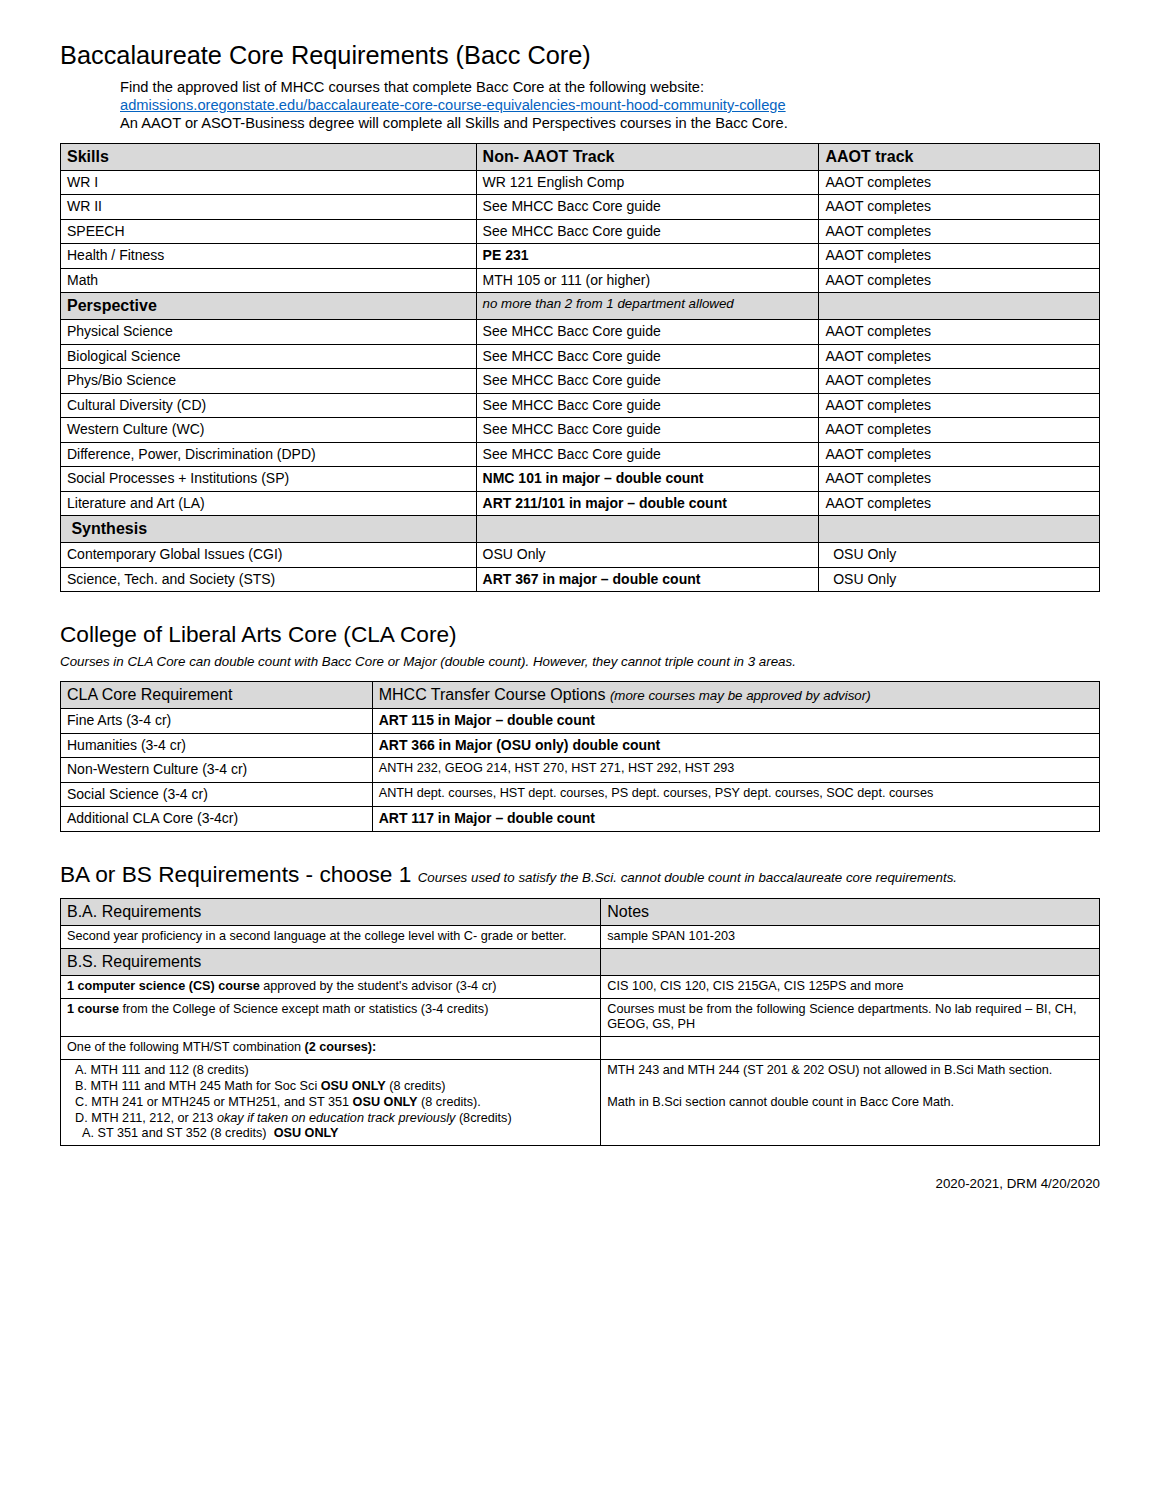Baccalaureate Core Requirements (Bacc Core)
Find the approved list of MHCC courses that complete Bacc Core at the following website:
admissions.oregonstate.edu/baccalaureate-core-course-equivalencies-mount-hood-community-college
An AAOT or ASOT-Business degree will complete all Skills and Perspectives courses in the Bacc Core.
| Skills | Non- AAOT Track | AAOT track |
| WR I | WR 121 English Comp | AAOT completes |
| WR II | See MHCC Bacc Core guide | AAOT completes |
| SPEECH | See MHCC Bacc Core guide | AAOT completes |
| Health / Fitness | PE 231 | AAOT completes |
| Math | MTH 105 or 111 (or higher) | AAOT completes |
| Perspective | no more than 2 from 1 department allowed | |
| Physical Science | See MHCC Bacc Core guide | AAOT completes |
| Biological Science | See MHCC Bacc Core guide | AAOT completes |
| Phys/Bio Science | See MHCC Bacc Core guide | AAOT completes |
| Cultural Diversity (CD) | See MHCC Bacc Core guide | AAOT completes |
| Western Culture (WC) | See MHCC Bacc Core guide | AAOT completes |
| Difference, Power, Discrimination (DPD) | See MHCC Bacc Core guide | AAOT completes |
| Social Processes + Institutions (SP) | NMC 101 in major – double count | AAOT completes |
| Literature and Art (LA) | ART 211/101 in major – double count | AAOT completes |
| Synthesis | | |
| Contemporary Global Issues (CGI) | OSU Only | OSU Only |
| Science, Tech. and Society (STS) | ART 367 in major – double count | OSU Only |
College of Liberal Arts Core (CLA Core)
Courses in CLA Core can double count with Bacc Core or Major (double count). However, they cannot triple count in 3 areas.
| CLA Core Requirement | MHCC Transfer Course Options (more courses may be approved by advisor) |
| Fine Arts (3-4 cr) | ART 115 in Major – double count |
| Humanities (3-4 cr) | ART 366 in Major (OSU only) double count |
| Non-Western Culture (3-4 cr) | ANTH 232, GEOG 214, HST 270, HST 271, HST 292, HST 293 |
| Social Science (3-4 cr) | ANTH dept. courses, HST dept. courses, PS dept. courses, PSY dept. courses, SOC dept. courses |
| Additional CLA Core (3-4cr) | ART 117 in Major – double count |
BA or BS Requirements - choose 1 Courses used to satisfy the B.Sci. cannot double count in baccalaureate core requirements.
| B.A. Requirements | Notes |
| Second year proficiency in a second language at the college level with C- grade or better. | sample SPAN 101-203 |
| B.S. Requirements | |
| 1 computer science (CS) course approved by the student's advisor (3-4 cr) | CIS 100, CIS 120, CIS 215GA, CIS 125PS and more |
| 1 course from the College of Science except math or statistics (3-4 credits) | Courses must be from the following Science departments. No lab required – BI, CH, GEOG, GS, PH |
| One of the following MTH/ST combination (2 courses): | |
| A. MTH 111 and 112 (8 credits) B. MTH 111 and MTH 245 Math for Soc Sci OSU ONLY (8 credits) C. MTH 241 or MTH245 or MTH251, and ST 351 OSU ONLY (8 credits). D. MTH 211, 212, or 213 okay if taken on education track previously (8credits) A. ST 351 and ST 352 (8 credits) OSU ONLY | MTH 243 and MTH 244 (ST 201 & 202 OSU) not allowed in B.Sci Math section. Math in B.Sci section cannot double count in Bacc Core Math. |
2020-2021, DRM 4/20/2020